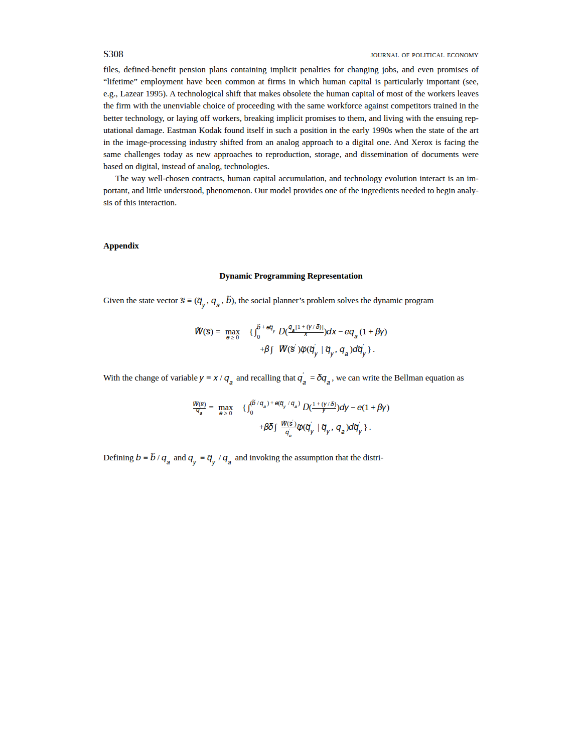S308 Journal of Political Economy
files, defined-benefit pension plans containing implicit penalties for changing jobs, and even promises of “lifetime” employment have been common at firms in which human capital is particularly important (see, e.g., Lazear 1995). A technological shift that makes obsolete the human capital of most of the workers leaves the firm with the unenviable choice of proceeding with the same workforce against competitors trained in the better technology, or laying off workers, breaking implicit promises to them, and living with the ensuing reputational damage. Eastman Kodak found itself in such a position in the early 1990s when the state of the art in the image-processing industry shifted from an analog approach to a digital one. And Xerox is facing the same challenges today as new approaches to reproduction, storage, and dissemination of documents were based on digital, instead of analog, technologies.
The way well-chosen contracts, human capital accumulation, and technology evolution interact is an important, and little understood, phenomenon. Our model provides one of the ingredients needed to begin analysis of this interaction.
Appendix
Dynamic Programming Representation
Given the state vector s~ ≡ ( q~y , qa , b~ ) , the social planner’s problem solves the dynamic program
W~ (s~) = max e≥0 { ∫ 0 b~+eq~y D ( qa [1+(γ/δ)] x ) dx − eqa (1+βγ) + β ∫ W~ (s~′) φ~ ( q~y′ | q~y , qa ) d q~y′ } .
With the change of variable y≡x/qa and recalling that qa′=δqa , we can write the Bellman equation as
W~(s~) qa = max e≥0 { ∫ 0 (b~/qa) + e (q~y/qa) D ( 1+(γ/δ) y ) dy − e (1+βγ) + βδ ∫ W~(s~′) qa′ φ~ ( q~y′ | q~y , qa ) d q~y′ } .
Defining b≡b~/qa and qy≡q~y/qa and invoking the assumption that the distri-